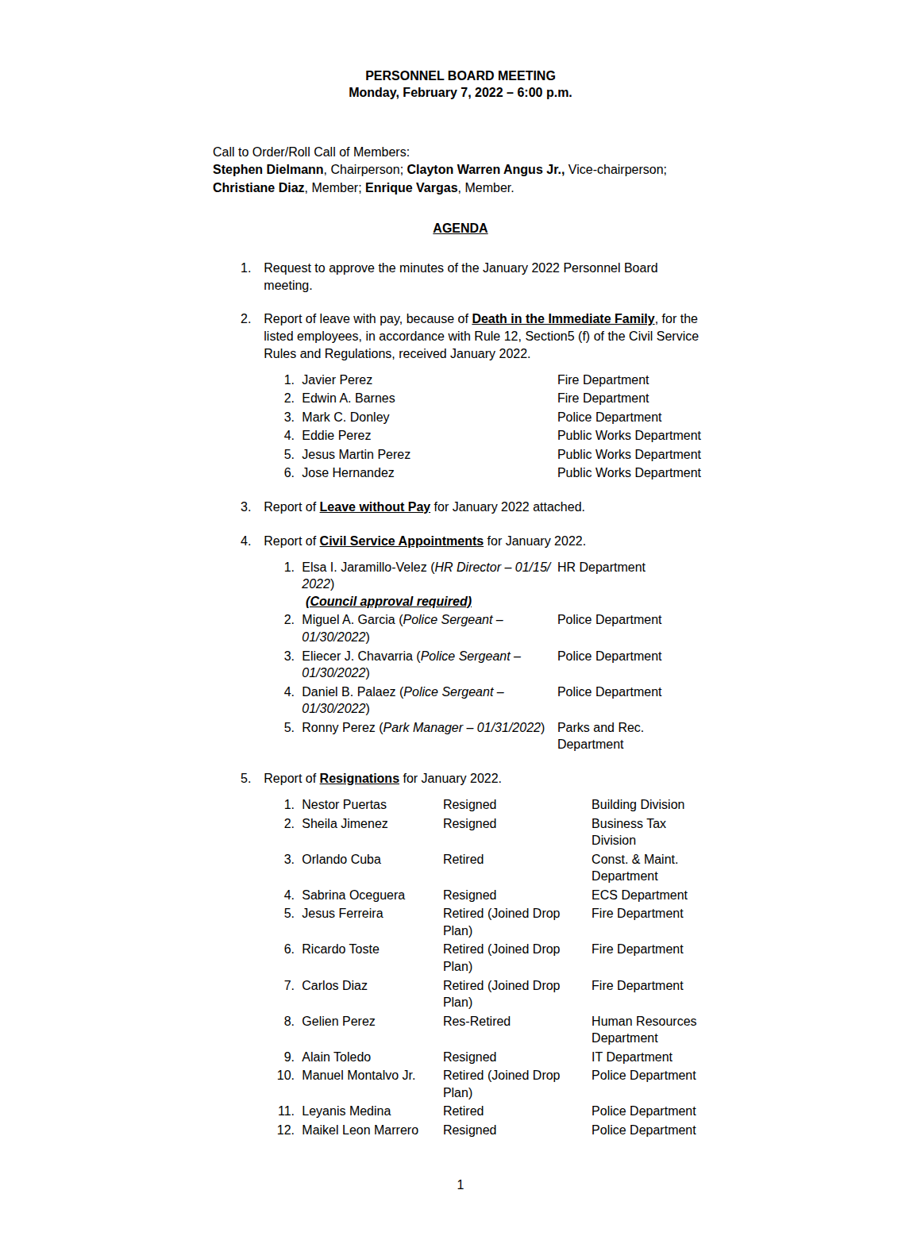PERSONNEL BOARD MEETING
Monday, February 7, 2022 – 6:00 p.m.
Call to Order/Roll Call of Members:
Stephen Dielmann, Chairperson; Clayton Warren Angus Jr., Vice-chairperson; Christiane Diaz, Member; Enrique Vargas, Member.
AGENDA
Request to approve the minutes of the January 2022 Personnel Board meeting.
Report of leave with pay, because of Death in the Immediate Family, for the listed employees, in accordance with Rule 12, Section5 (f) of the Civil Service Rules and Regulations, received January 2022.
Javier Perez Fire Department
Edwin A. Barnes Fire Department
Mark C. Donley Police Department
Eddie Perez Public Works Department
Jesus Martin Perez Public Works Department
Jose Hernandez Public Works Department
Report of Leave without Pay for January 2022 attached.
Report of Civil Service Appointments for January 2022.
Elsa I. Jaramillo-Velez (HR Director – 01/15/ 2022) HR Department
(Council approval required)
Miguel A. Garcia (Police Sergeant – 01/30/2022) Police Department
Eliecer J. Chavarria (Police Sergeant – 01/30/2022) Police Department
Daniel B. Palaez (Police Sergeant – 01/30/2022) Police Department
Ronny Perez (Park Manager – 01/31/2022) Parks and Rec. Department
Report of Resignations for January 2022.
Nestor Puertas Resigned Building Division
Sheila Jimenez Resigned Business Tax Division
Orlando Cuba Retired Const. & Maint. Department
Sabrina Oceguera Resigned ECS Department
Jesus Ferreira Retired (Joined Drop Plan) Fire Department
Ricardo Toste Retired (Joined Drop Plan) Fire Department
Carlos Diaz Retired (Joined Drop Plan) Fire Department
Gelien Perez Res-Retired Human Resources Department
Alain Toledo Resigned IT Department
Manuel Montalvo Jr. Retired (Joined Drop Plan) Police Department
Leyanis Medina Retired Police Department
Maikel Leon Marrero Resigned Police Department
1